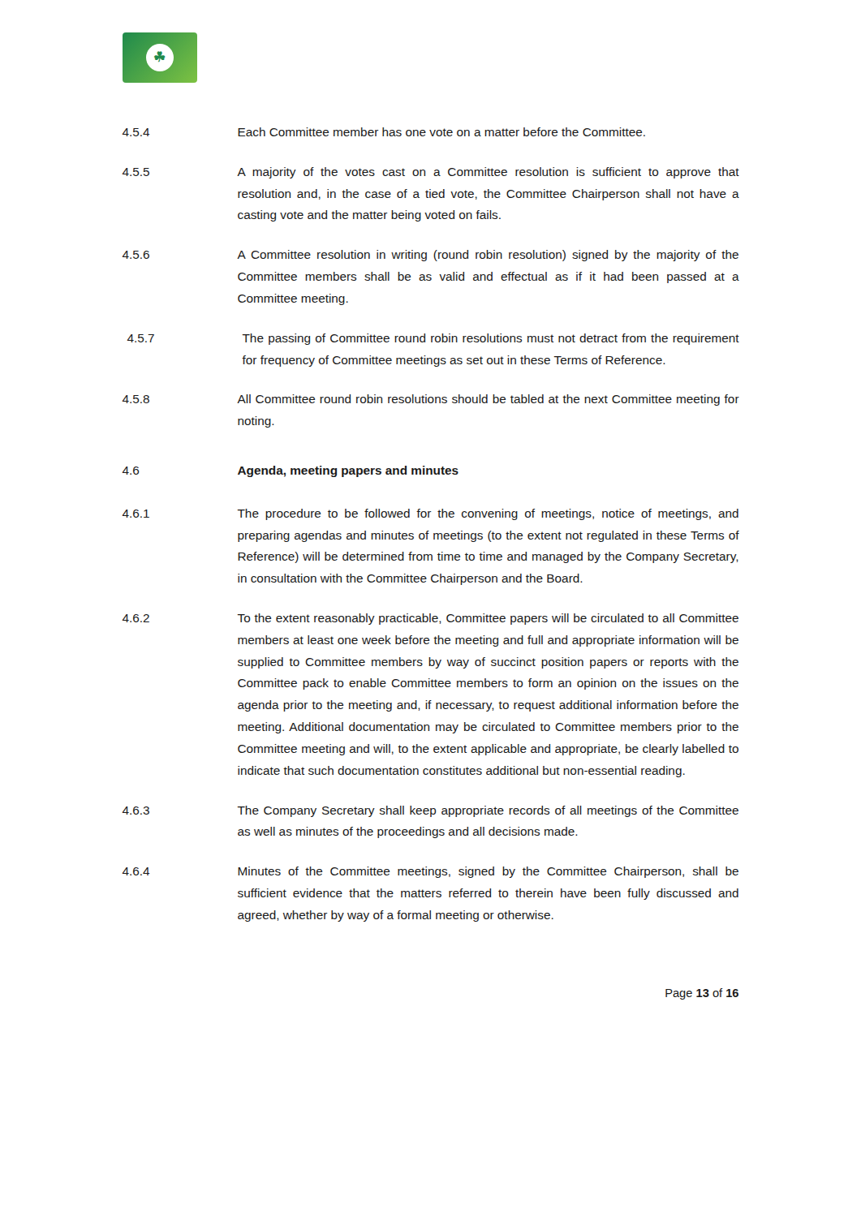☘
4.5.4
Each Committee member has one vote on a matter before the Committee.
4.5.5
A majority of the votes cast on a Committee resolution is sufficient to approve that resolution and, in the case of a tied vote, the Committee Chairperson shall not have a casting vote and the matter being voted on fails.
4.5.6
A Committee resolution in writing (round robin resolution) signed by the majority of the Committee members shall be as valid and effectual as if it had been passed at a Committee meeting.
4.5.7
The passing of Committee round robin resolutions must not detract from the requirement for frequency of Committee meetings as set out in these Terms of Reference.
4.5.8
All Committee round robin resolutions should be tabled at the next Committee meeting for noting.
4.6
Agenda, meeting papers and minutes
4.6.1
The procedure to be followed for the convening of meetings, notice of meetings, and preparing agendas and minutes of meetings (to the extent not regulated in these Terms of Reference) will be determined from time to time and managed by the Company Secretary, in consultation with the Committee Chairperson and the Board.
4.6.2
To the extent reasonably practicable, Committee papers will be circulated to all Committee members at least one week before the meeting and full and appropriate information will be supplied to Committee members by way of succinct position papers or reports with the Committee pack to enable Committee members to form an opinion on the issues on the agenda prior to the meeting and, if necessary, to request additional information before the meeting. Additional documentation may be circulated to Committee members prior to the Committee meeting and will, to the extent applicable and appropriate, be clearly labelled to indicate that such documentation constitutes additional but non-essential reading.
4.6.3
The Company Secretary shall keep appropriate records of all meetings of the Committee as well as minutes of the proceedings and all decisions made.
4.6.4
Minutes of the Committee meetings, signed by the Committee Chairperson, shall be sufficient evidence that the matters referred to therein have been fully discussed and agreed, whether by way of a formal meeting or otherwise.
Page 13 of 16